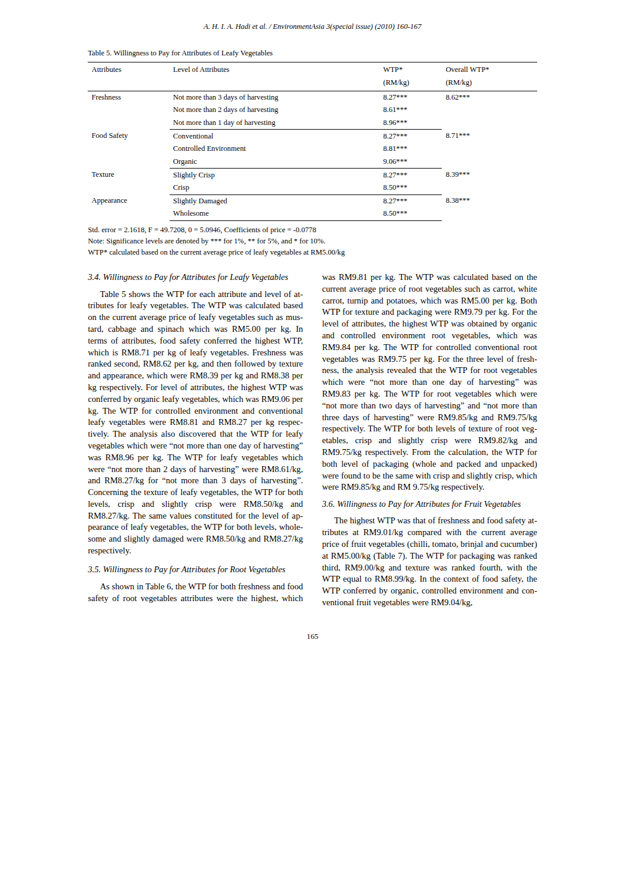A. H. I. A. Hadi et al. / EnvironmentAsia 3(special issue) (2010) 160-167
Table 5. Willingness to Pay for Attributes of Leafy Vegetables
| Attributes | Level of Attributes | WTP* | Overall WTP* |
| --- | --- | --- | --- |
| | | (RM/kg) | (RM/kg) |
| Freshness | Not more than 3 days of harvesting | 8.27*** | 8.62*** |
| Not more than 2 days of harvesting | 8.61*** |
| Not more than 1 day of harvesting | 8.96*** |
| Food Safety | Conventional | 8.27*** | 8.71*** |
| Controlled Environment | 8.81*** |
| Organic | 9.06*** |
| Texture | Slightly Crisp | 8.27*** | 8.39*** |
| Crisp | 8.50*** |
| Appearance | Slightly Damaged | 8.27*** | 8.38*** |
| Wholesome | 8.50*** |
Std. error = 2.1618, F = 49.7208, 0 = 5.0946, Coefficients of price = -0.0778
Note: Significance levels are denoted by *** for 1%, ** for 5%, and * for 10%.
WTP* calculated based on the current average price of leafy vegetables at RM5.00/kg
3.4. Willingness to Pay for Attributes for Leafy Vegetables
Table 5 shows the WTP for each attribute and level of attributes for leafy vegetables. The WTP was calculated based on the current average price of leafy vegetables such as mustard, cabbage and spinach which was RM5.00 per kg. In terms of attributes, food safety conferred the highest WTP, which is RM8.71 per kg of leafy vegetables. Freshness was ranked second, RM8.62 per kg, and then followed by texture and appearance, which were RM8.39 per kg and RM8.38 per kg respectively. For level of attributes, the highest WTP was conferred by organic leafy vegetables, which was RM9.06 per kg. The WTP for controlled environment and conventional leafy vegetables were RM8.81 and RM8.27 per kg respectively. The analysis also discovered that the WTP for leafy vegetables which were “not more than one day of harvesting” was RM8.96 per kg. The WTP for leafy vegetables which were “not more than 2 days of harvesting” were RM8.61/kg, and RM8.27/kg for “not more than 3 days of harvesting”. Concerning the texture of leafy vegetables, the WTP for both levels, crisp and slightly crisp were RM8.50/kg and RM8.27/kg. The same values constituted for the level of appearance of leafy vegetables, the WTP for both levels, wholesome and slightly damaged were RM8.50/kg and RM8.27/kg respectively.
3.5. Willingness to Pay for Attributes for Root Vegetables
As shown in Table 6, the WTP for both freshness and food safety of root vegetables attributes were the highest, which was RM9.81 per kg. The WTP was calculated based on the current average price of root vegetables such as carrot, white carrot, turnip and potatoes, which was RM5.00 per kg. Both WTP for texture and packaging were RM9.79 per kg. For the level of attributes, the highest WTP was obtained by organic and controlled environment root vegetables, which was RM9.84 per kg. The WTP for controlled conventional root vegetables was RM9.75 per kg. For the three level of freshness, the analysis revealed that the WTP for root vegetables which were “not more than one day of harvesting” was RM9.83 per kg. The WTP for root vegetables which were “not more than two days of harvesting” and “not more than three days of harvesting” were RM9.85/kg and RM9.75/kg respectively. The WTP for both levels of texture of root vegetables, crisp and slightly crisp were RM9.82/kg and RM9.75/kg respectively. From the calculation, the WTP for both level of packaging (whole and packed and unpacked) were found to be the same with crisp and slightly crisp, which were RM9.85/kg and RM 9.75/kg respectively.
3.6. Willingness to Pay for Attributes for Fruit Vegetables
The highest WTP was that of freshness and food safety attributes at RM9.01/kg compared with the current average price of fruit vegetables (chilli, tomato, brinjal and cucumber) at RM5.00/kg (Table 7). The WTP for packaging was ranked third, RM9.00/kg and texture was ranked fourth, with the WTP equal to RM8.99/kg. In the context of food safety, the WTP conferred by organic, controlled environment and conventional fruit vegetables were RM9.04/kg,
165